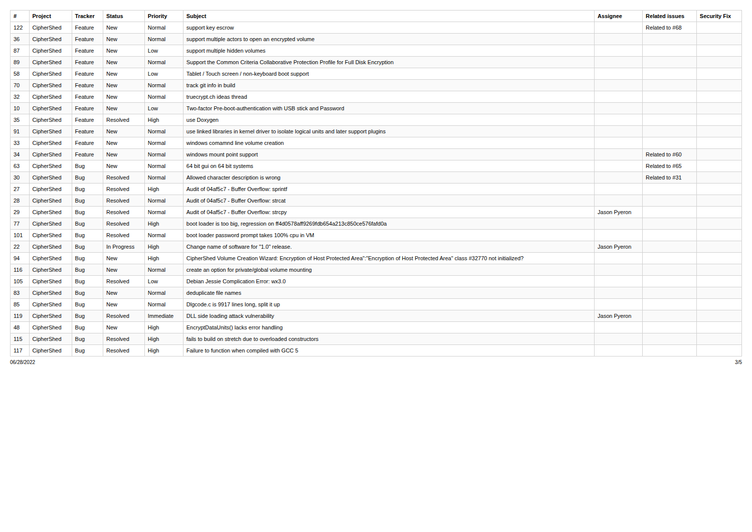| # | Project | Tracker | Status | Priority | Subject | Assignee | Related issues | Security Fix |
| --- | --- | --- | --- | --- | --- | --- | --- | --- |
| 122 | CipherShed | Feature | New | Normal | support key escrow | | Related to #68 | |
| 36 | CipherShed | Feature | New | Normal | support multiple actors to open an encrypted volume | | | |
| 87 | CipherShed | Feature | New | Low | support multiple hidden volumes | | | |
| 89 | CipherShed | Feature | New | Normal | Support the Common Criteria Collaborative Protection Profile for Full Disk Encryption | | | |
| 58 | CipherShed | Feature | New | Low | Tablet / Touch screen / non-keyboard boot support | | | |
| 70 | CipherShed | Feature | New | Normal | track git info in build | | | |
| 32 | CipherShed | Feature | New | Normal | truecrypt.ch ideas thread | | | |
| 10 | CipherShed | Feature | New | Low | Two-factor Pre-boot-authentication with USB stick and Password | | | |
| 35 | CipherShed | Feature | Resolved | High | use Doxygen | | | |
| 91 | CipherShed | Feature | New | Normal | use linked libraries in kernel driver to isolate logical units and later support plugins | | | |
| 33 | CipherShed | Feature | New | Normal | windows comamnd line volume creation | | | |
| 34 | CipherShed | Feature | New | Normal | windows mount point support | | Related to #60 | |
| 63 | CipherShed | Bug | New | Normal | 64 bit gui on 64 bit systems | | Related to #65 | |
| 30 | CipherShed | Bug | Resolved | Normal | Allowed character description is wrong | | Related to #31 | |
| 27 | CipherShed | Bug | Resolved | High | Audit of 04af5c7 - Buffer Overflow: sprintf | | | |
| 28 | CipherShed | Bug | Resolved | Normal | Audit of 04af5c7 - Buffer Overflow: strcat | | | |
| 29 | CipherShed | Bug | Resolved | Normal | Audit of 04af5c7 - Buffer Overflow: strcpy | Jason Pyeron | | |
| 77 | CipherShed | Bug | Resolved | High | boot loader is too big, regression on ff4d0578aff9269fdb654a213c850ce576fafd0a | | | |
| 101 | CipherShed | Bug | Resolved | Normal | boot loader password prompt takes 100% cpu in VM | | | |
| 22 | CipherShed | Bug | In Progress | High | Change name of software for "1.0" release. | Jason Pyeron | | |
| 94 | CipherShed | Bug | New | High | CipherShed Volume Creation Wizard: Encryption of Host Protected Area":"Encryption of Host Protected Area" class #32770 not initialized? | | | |
| 116 | CipherShed | Bug | New | Normal | create an option for private/global volume mounting | | | |
| 105 | CipherShed | Bug | Resolved | Low | Debian Jessie Complication Error: wx3.0 | | | |
| 83 | CipherShed | Bug | New | Normal | deduplicate file names | | | |
| 85 | CipherShed | Bug | New | Normal | Dlgcode.c is 9917 lines long, split it up | | | |
| 119 | CipherShed | Bug | Resolved | Immediate | DLL side loading attack vulnerability | Jason Pyeron | | |
| 48 | CipherShed | Bug | New | High | EncryptDataUnits() lacks error handling | | | |
| 115 | CipherShed | Bug | Resolved | High | fails to build on stretch due to overloaded constructors | | | |
| 117 | CipherShed | Bug | Resolved | High | Failure to function when compiled with GCC 5 | | | |
06/28/2022 3/5